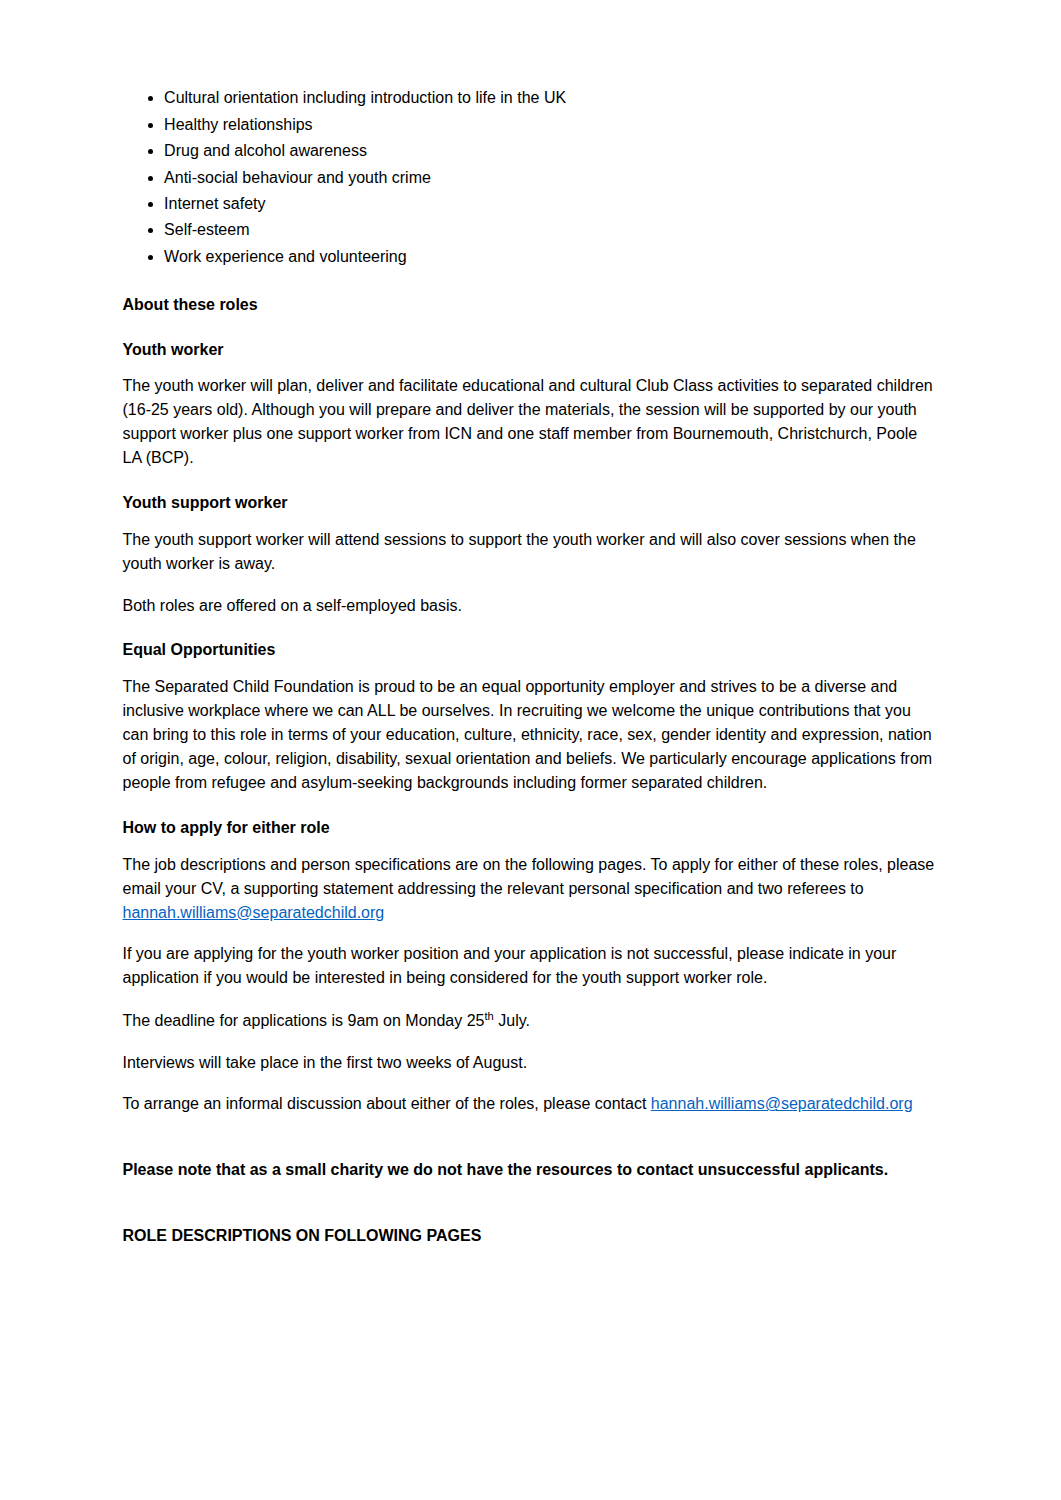Cultural orientation including introduction to life in the UK
Healthy relationships
Drug and alcohol awareness
Anti-social behaviour and youth crime
Internet safety
Self-esteem
Work experience and volunteering
About these roles
Youth worker
The youth worker will plan, deliver and facilitate educational and cultural Club Class activities to separated children (16-25 years old). Although you will prepare and deliver the materials, the session will be supported by our youth support worker plus one support worker from ICN and one staff member from Bournemouth, Christchurch, Poole LA (BCP).
Youth support worker
The youth support worker will attend sessions to support the youth worker and will also cover sessions when the youth worker is away.
Both roles are offered on a self-employed basis.
Equal Opportunities
The Separated Child Foundation is proud to be an equal opportunity employer and strives to be a diverse and inclusive workplace where we can ALL be ourselves. In recruiting we welcome the unique contributions that you can bring to this role in terms of your education, culture, ethnicity, race, sex, gender identity and expression, nation of origin, age, colour, religion, disability, sexual orientation and beliefs. We particularly encourage applications from people from refugee and asylum-seeking backgrounds including former separated children.
How to apply for either role
The job descriptions and person specifications are on the following pages. To apply for either of these roles, please email your CV, a supporting statement addressing the relevant personal specification and two referees to hannah.williams@separatedchild.org
If you are applying for the youth worker position and your application is not successful, please indicate in your application if you would be interested in being considered for the youth support worker role.
The deadline for applications is 9am on Monday 25th July.
Interviews will take place in the first two weeks of August.
To arrange an informal discussion about either of the roles, please contact hannah.williams@separatedchild.org
Please note that as a small charity we do not have the resources to contact unsuccessful applicants.
ROLE DESCRIPTIONS ON FOLLOWING PAGES